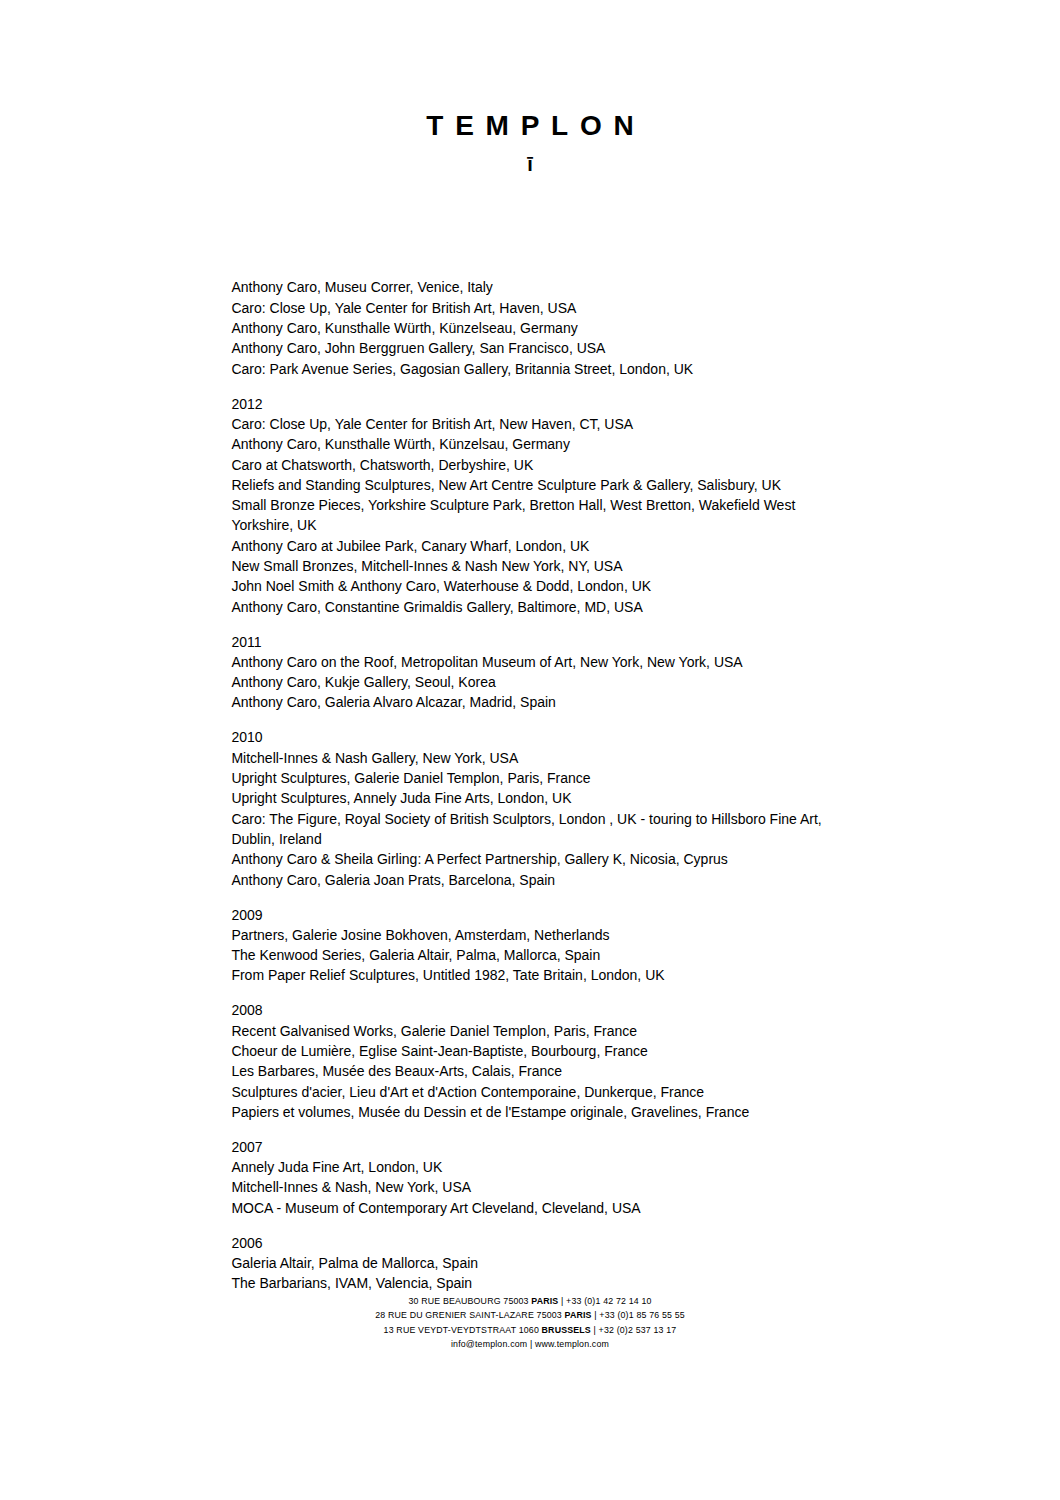TEMPLON
ī
Anthony Caro, Museu Correr, Venice, Italy
Caro: Close Up, Yale Center for British Art, Haven, USA
Anthony Caro, Kunsthalle Würth, Künzelseau, Germany
Anthony Caro, John Berggruen Gallery, San Francisco, USA
Caro: Park Avenue Series, Gagosian Gallery, Britannia Street, London, UK
2012
Caro: Close Up, Yale Center for British Art, New Haven, CT, USA
Anthony Caro, Kunsthalle Würth, Künzelsau, Germany
Caro at Chatsworth, Chatsworth, Derbyshire, UK
Reliefs and Standing Sculptures, New Art Centre Sculpture Park & Gallery, Salisbury, UK
Small Bronze Pieces, Yorkshire Sculpture Park, Bretton Hall, West Bretton, Wakefield West Yorkshire, UK
Anthony Caro at Jubilee Park, Canary Wharf, London, UK
New Small Bronzes, Mitchell-Innes & Nash New York, NY, USA
John Noel Smith & Anthony Caro, Waterhouse & Dodd, London, UK
Anthony Caro, Constantine Grimaldis Gallery, Baltimore, MD, USA
2011
Anthony Caro on the Roof, Metropolitan Museum of Art, New York, New York, USA
Anthony Caro, Kukje Gallery, Seoul, Korea
Anthony Caro, Galeria Alvaro Alcazar, Madrid, Spain
2010
Mitchell-Innes & Nash Gallery, New York, USA
Upright Sculptures, Galerie Daniel Templon, Paris, France
Upright Sculptures, Annely Juda Fine Arts, London, UK
Caro: The Figure, Royal Society of British Sculptors, London , UK - touring to Hillsboro Fine Art, Dublin, Ireland
Anthony Caro & Sheila Girling: A Perfect Partnership, Gallery K, Nicosia, Cyprus
Anthony Caro, Galeria Joan Prats, Barcelona, Spain
2009
Partners, Galerie Josine Bokhoven, Amsterdam, Netherlands
The Kenwood Series, Galeria Altair, Palma, Mallorca, Spain
From Paper Relief Sculptures, Untitled 1982, Tate Britain, London, UK
2008
Recent Galvanised Works, Galerie Daniel Templon, Paris, France
Choeur de Lumière, Eglise Saint-Jean-Baptiste, Bourbourg, France
Les Barbares, Musée des Beaux-Arts, Calais, France
Sculptures d'acier, Lieu d'Art et d'Action Contemporaine, Dunkerque, France
Papiers et volumes, Musée du Dessin et de l'Estampe originale, Gravelines, France
2007
Annely Juda Fine Art, London, UK
Mitchell-Innes & Nash, New York, USA
MOCA - Museum of Contemporary Art Cleveland, Cleveland, USA
2006
Galeria Altair, Palma de Mallorca, Spain
The Barbarians, IVAM, Valencia, Spain
30 RUE BEAUBOURG 75003 PARIS | +33 (0)1 42 72 14 10
28 RUE DU GRENIER SAINT-LAZARE 75003 PARIS | +33 (0)1 85 76 55 55
13 RUE VEYDT-VEYDTSTRAAT 1060 BRUSSELS | +32 (0)2 537 13 17
info@templon.com | www.templon.com